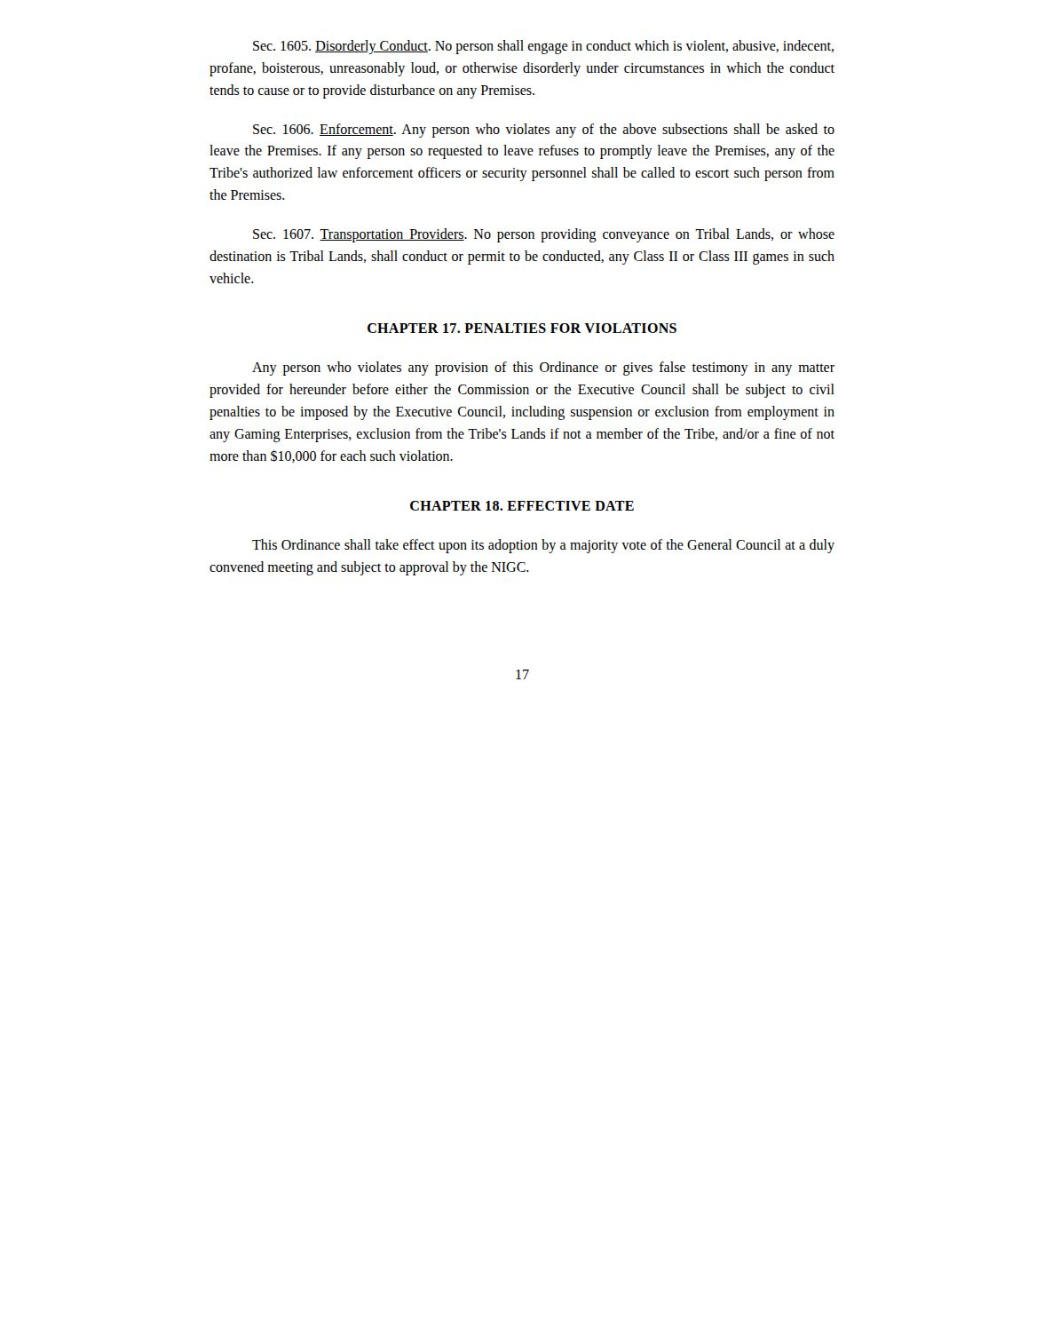Sec. 1605. Disorderly Conduct. No person shall engage in conduct which is violent, abusive, indecent, profane, boisterous, unreasonably loud, or otherwise disorderly under circumstances in which the conduct tends to cause or to provide disturbance on any Premises.
Sec. 1606. Enforcement. Any person who violates any of the above subsections shall be asked to leave the Premises. If any person so requested to leave refuses to promptly leave the Premises, any of the Tribe's authorized law enforcement officers or security personnel shall be called to escort such person from the Premises.
Sec. 1607. Transportation Providers. No person providing conveyance on Tribal Lands, or whose destination is Tribal Lands, shall conduct or permit to be conducted, any Class II or Class III games in such vehicle.
CHAPTER 17. PENALTIES FOR VIOLATIONS
Any person who violates any provision of this Ordinance or gives false testimony in any matter provided for hereunder before either the Commission or the Executive Council shall be subject to civil penalties to be imposed by the Executive Council, including suspension or exclusion from employment in any Gaming Enterprises, exclusion from the Tribe's Lands if not a member of the Tribe, and/or a fine of not more than $10,000 for each such violation.
CHAPTER 18. EFFECTIVE DATE
This Ordinance shall take effect upon its adoption by a majority vote of the General Council at a duly convened meeting and subject to approval by the NIGC.
17